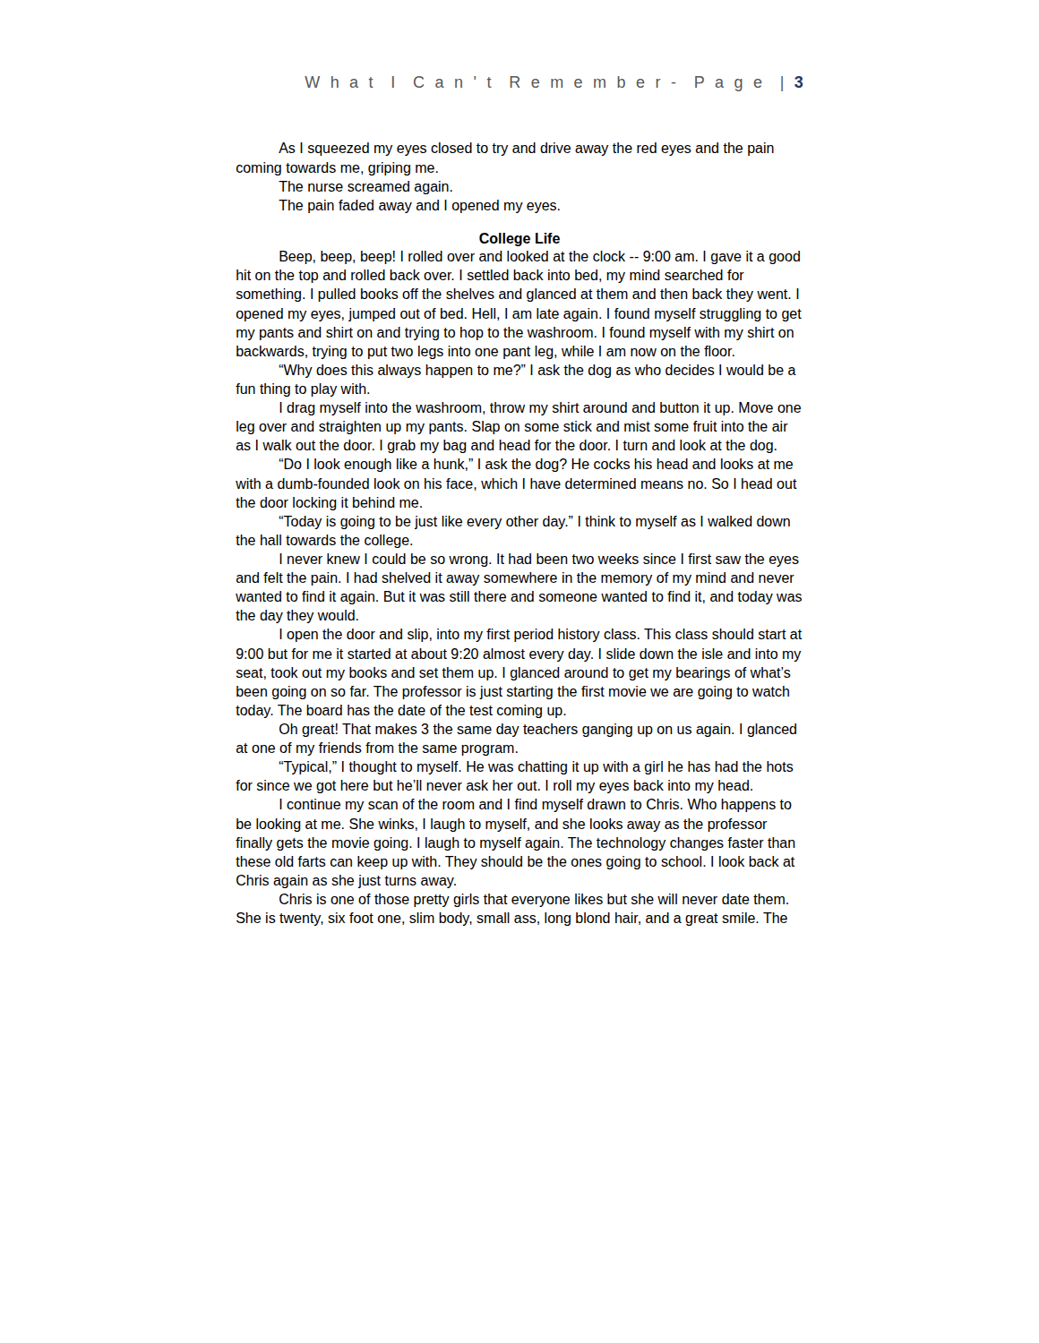W h a t I C a n ' t R e m e m b e r - P a g e | 3
As I squeezed my eyes closed to try and drive away the red eyes and the pain coming towards me, griping me.
The nurse screamed again.
The pain faded away and I opened my eyes.
College Life
Beep, beep, beep! I rolled over and looked at the clock -- 9:00 am. I gave it a good hit on the top and rolled back over. I settled back into bed, my mind searched for something. I pulled books off the shelves and glanced at them and then back they went. I opened my eyes, jumped out of bed. Hell, I am late again. I found myself struggling to get my pants and shirt on and trying to hop to the washroom. I found myself with my shirt on backwards, trying to put two legs into one pant leg, while I am now on the floor.
“Why does this always happen to me?” I ask the dog as who decides I would be a fun thing to play with.
I drag myself into the washroom, throw my shirt around and button it up. Move one leg over and straighten up my pants. Slap on some stick and mist some fruit into the air as I walk out the door. I grab my bag and head for the door. I turn and look at the dog.
“Do I look enough like a hunk,” I ask the dog? He cocks his head and looks at me with a dumb-founded look on his face, which I have determined means no. So I head out the door locking it behind me.
“Today is going to be just like every other day.” I think to myself as I walked down the hall towards the college.
I never knew I could be so wrong. It had been two weeks since I first saw the eyes and felt the pain. I had shelved it away somewhere in the memory of my mind and never wanted to find it again. But it was still there and someone wanted to find it, and today was the day they would.
I open the door and slip, into my first period history class. This class should start at 9:00 but for me it started at about 9:20 almost every day. I slide down the isle and into my seat, took out my books and set them up. I glanced around to get my bearings of what’s been going on so far. The professor is just starting the first movie we are going to watch today. The board has the date of the test coming up.
Oh great! That makes 3 the same day teachers ganging up on us again. I glanced at one of my friends from the same program.
“Typical,” I thought to myself. He was chatting it up with a girl he has had the hots for since we got here but he’ll never ask her out. I roll my eyes back into my head.
I continue my scan of the room and I find myself drawn to Chris. Who happens to be looking at me. She winks, I laugh to myself, and she looks away as the professor finally gets the movie going. I laugh to myself again. The technology changes faster than these old farts can keep up with. They should be the ones going to school. I look back at Chris again as she just turns away.
Chris is one of those pretty girls that everyone likes but she will never date them. She is twenty, six foot one, slim body, small ass, long blond hair, and a great smile. The